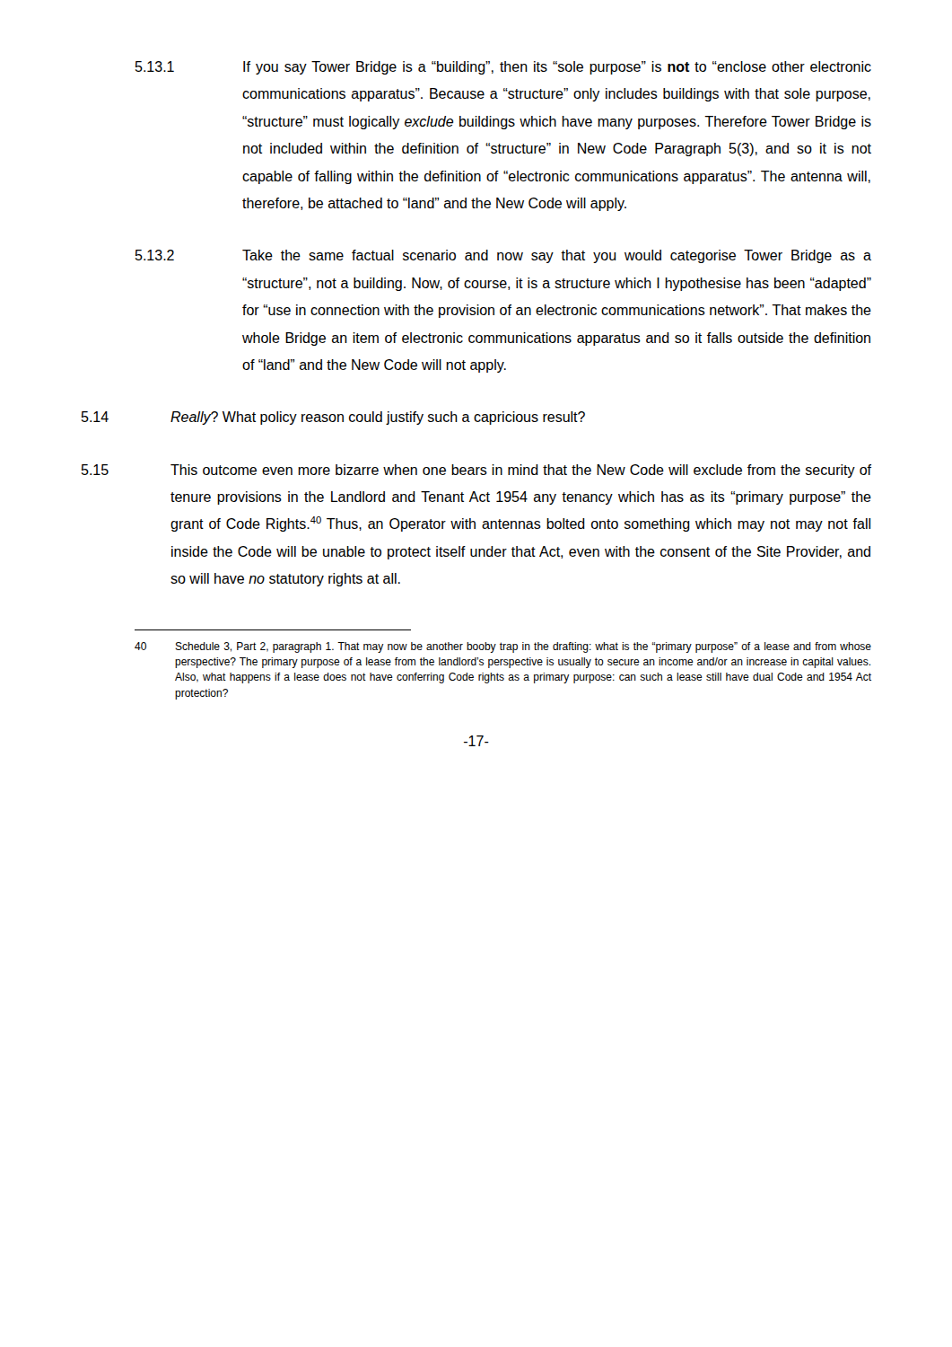5.13.1
If you say Tower Bridge is a “building”, then its “sole purpose” is not to “enclose other electronic communications apparatus”. Because a “structure” only includes buildings with that sole purpose, “structure” must logically exclude buildings which have many purposes. Therefore Tower Bridge is not included within the definition of “structure” in New Code Paragraph 5(3), and so it is not capable of falling within the definition of “electronic communications apparatus”. The antenna will, therefore, be attached to “land” and the New Code will apply.
5.13.2
Take the same factual scenario and now say that you would categorise Tower Bridge as a “structure”, not a building. Now, of course, it is a structure which I hypothesise has been “adapted” for “use in connection with the provision of an electronic communications network”. That makes the whole Bridge an item of electronic communications apparatus and so it falls outside the definition of “land” and the New Code will not apply.
5.14
Really? What policy reason could justify such a capricious result?
5.15
This outcome even more bizarre when one bears in mind that the New Code will exclude from the security of tenure provisions in the Landlord and Tenant Act 1954 any tenancy which has as its “primary purpose” the grant of Code Rights.40 Thus, an Operator with antennas bolted onto something which may not may not fall inside the Code will be unable to protect itself under that Act, even with the consent of the Site Provider, and so will have no statutory rights at all.
40
Schedule 3, Part 2, paragraph 1. That may now be another booby trap in the drafting: what is the “primary purpose” of a lease and from whose perspective? The primary purpose of a lease from the landlord’s perspective is usually to secure an income and/or an increase in capital values. Also, what happens if a lease does not have conferring Code rights as a primary purpose: can such a lease still have dual Code and 1954 Act protection?
-17-